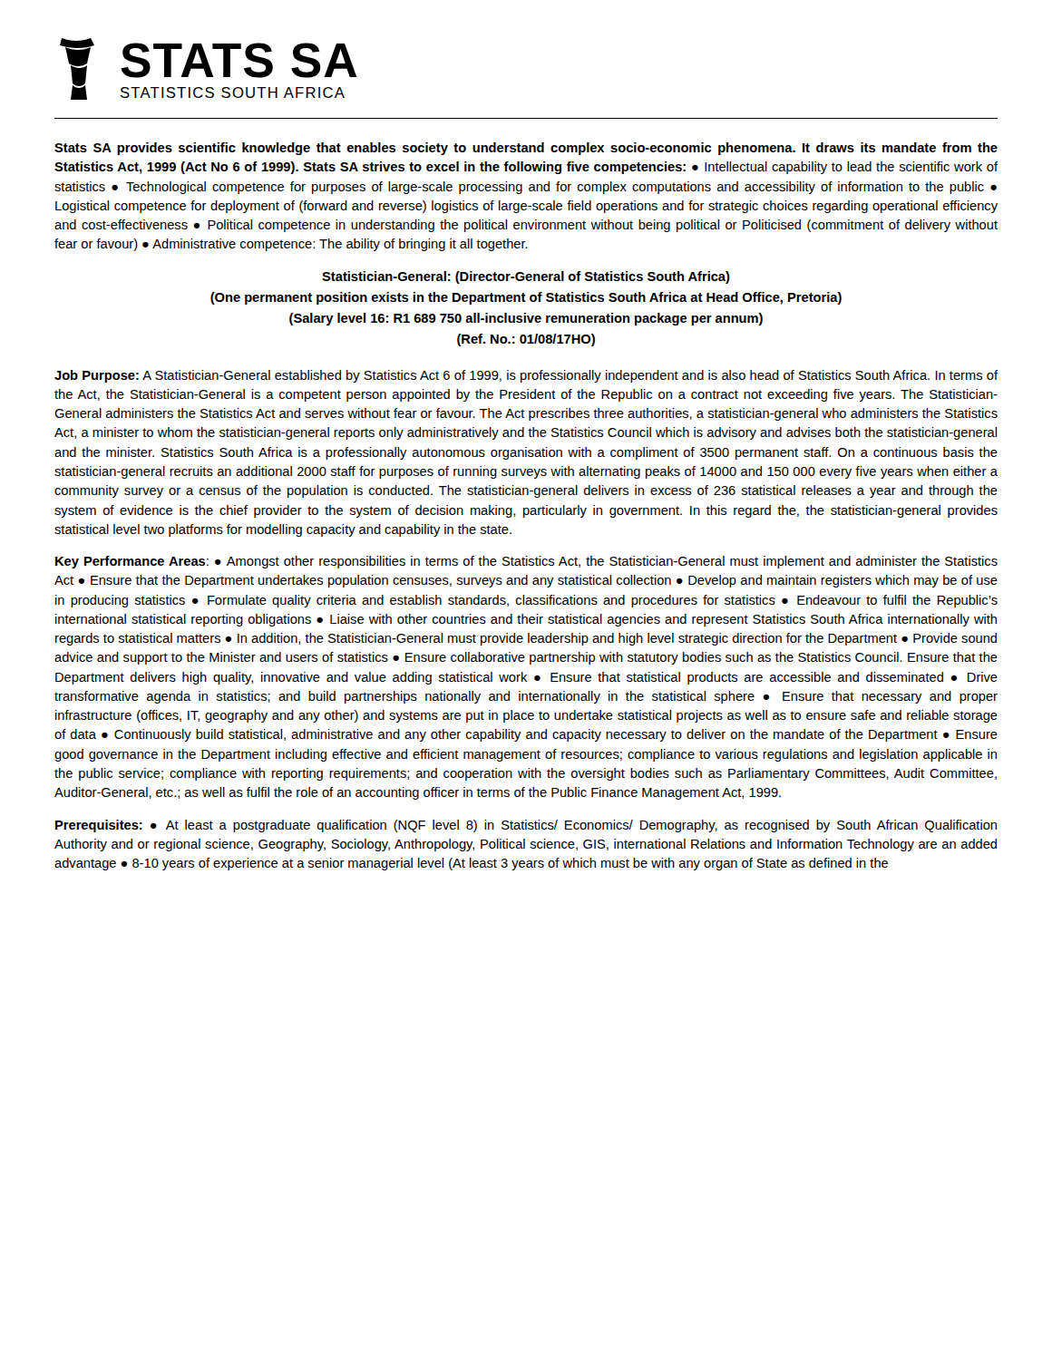STATS SA
STATISTICS SOUTH AFRICA
Stats SA provides scientific knowledge that enables society to understand complex socio-economic phenomena. It draws its mandate from the Statistics Act, 1999 (Act No 6 of 1999). Stats SA strives to excel in the following five competencies: ● Intellectual capability to lead the scientific work of statistics ● Technological competence for purposes of large-scale processing and for complex computations and accessibility of information to the public ● Logistical competence for deployment of (forward and reverse) logistics of large-scale field operations and for strategic choices regarding operational efficiency and cost-effectiveness ● Political competence in understanding the political environment without being political or Politicised (commitment of delivery without fear or favour) ● Administrative competence: The ability of bringing it all together.
Statistician-General: (Director-General of Statistics South Africa)
(One permanent position exists in the Department of Statistics South Africa at Head Office, Pretoria)
(Salary level 16: R1 689 750 all-inclusive remuneration package per annum)
(Ref. No.: 01/08/17HO)
Job Purpose: A Statistician-General established by Statistics Act 6 of 1999, is professionally independent and is also head of Statistics South Africa. In terms of the Act, the Statistician-General is a competent person appointed by the President of the Republic on a contract not exceeding five years. The Statistician-General administers the Statistics Act and serves without fear or favour. The Act prescribes three authorities, a statistician-general who administers the Statistics Act, a minister to whom the statistician-general reports only administratively and the Statistics Council which is advisory and advises both the statistician-general and the minister. Statistics South Africa is a professionally autonomous organisation with a compliment of 3500 permanent staff. On a continuous basis the statistician-general recruits an additional 2000 staff for purposes of running surveys with alternating peaks of 14000 and 150 000 every five years when either a community survey or a census of the population is conducted. The statistician-general delivers in excess of 236 statistical releases a year and through the system of evidence is the chief provider to the system of decision making, particularly in government. In this regard the, the statistician-general provides statistical level two platforms for modelling capacity and capability in the state.
Key Performance Areas: ● Amongst other responsibilities in terms of the Statistics Act, the Statistician-General must implement and administer the Statistics Act ● Ensure that the Department undertakes population censuses, surveys and any statistical collection ● Develop and maintain registers which may be of use in producing statistics ● Formulate quality criteria and establish standards, classifications and procedures for statistics ● Endeavour to fulfil the Republic’s international statistical reporting obligations ● Liaise with other countries and their statistical agencies and represent Statistics South Africa internationally with regards to statistical matters ● In addition, the Statistician-General must provide leadership and high level strategic direction for the Department ● Provide sound advice and support to the Minister and users of statistics ● Ensure collaborative partnership with statutory bodies such as the Statistics Council. Ensure that the Department delivers high quality, innovative and value adding statistical work ● Ensure that statistical products are accessible and disseminated ● Drive transformative agenda in statistics; and build partnerships nationally and internationally in the statistical sphere ● Ensure that necessary and proper infrastructure (offices, IT, geography and any other) and systems are put in place to undertake statistical projects as well as to ensure safe and reliable storage of data ● Continuously build statistical, administrative and any other capability and capacity necessary to deliver on the mandate of the Department ● Ensure good governance in the Department including effective and efficient management of resources; compliance to various regulations and legislation applicable in the public service; compliance with reporting requirements; and cooperation with the oversight bodies such as Parliamentary Committees, Audit Committee, Auditor-General, etc.; as well as fulfil the role of an accounting officer in terms of the Public Finance Management Act, 1999.
Prerequisites: ● At least a postgraduate qualification (NQF level 8) in Statistics/ Economics/ Demography, as recognised by South African Qualification Authority and or regional science, Geography, Sociology, Anthropology, Political science, GIS, international Relations and Information Technology are an added advantage ● 8-10 years of experience at a senior managerial level (At least 3 years of which must be with any organ of State as defined in the